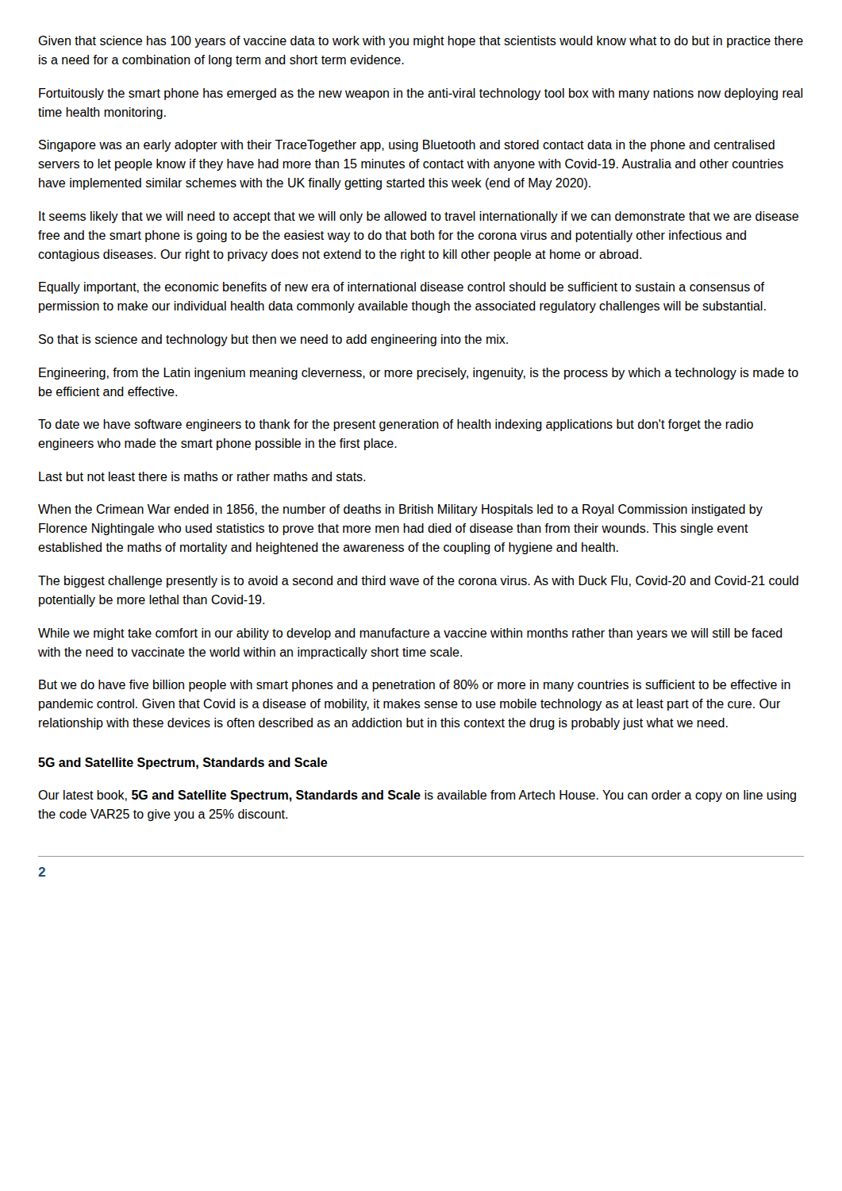Given that science has 100 years of vaccine data to work with you might hope that scientists would know what to do but in practice there is a need for a combination of long term and short term evidence.
Fortuitously the smart phone has emerged as the new weapon in the anti-viral technology tool box with many nations now deploying real time health monitoring.
Singapore was an early adopter with their TraceTogether app, using Bluetooth and stored contact data in the phone and centralised servers to let people know if they have had more than 15 minutes of contact with anyone with Covid-19. Australia and other countries have implemented similar schemes with the UK finally getting started this week (end of May 2020).
It seems likely that we will need to accept that we will only be allowed to travel internationally if we can demonstrate that we are disease free and the smart phone is going to be the easiest way to do that both for the corona virus and potentially other infectious and contagious diseases. Our right to privacy does not extend to the right to kill other people at home or abroad.
Equally important, the economic benefits of new era of international disease control should be sufficient to sustain a consensus of permission to make our individual health data commonly available though the associated regulatory challenges will be substantial.
So that is science and technology but then we need to add engineering into the mix.
Engineering, from the Latin ingenium meaning cleverness, or more precisely, ingenuity, is the process by which a technology is made to be efficient and effective.
To date we have software engineers to thank for the present generation of health indexing applications but don't forget the radio engineers who made the smart phone possible in the first place.
Last but not least there is maths or rather maths and stats.
When the Crimean War ended in 1856, the number of deaths in British Military Hospitals led to a Royal Commission instigated by Florence Nightingale who used statistics to prove that more men had died of disease than from their wounds. This single event established the maths of mortality and heightened the awareness of the coupling of hygiene and health.
The biggest challenge presently is to avoid a second and third wave of the corona virus. As with Duck Flu, Covid-20 and Covid-21 could potentially be more lethal than Covid-19.
While we might take comfort in our ability to develop and manufacture a vaccine within months rather than years we will still be faced with the need to vaccinate the world within an impractically short time scale.
But we do have five billion people with smart phones and a penetration of 80% or more in many countries is sufficient to be effective in pandemic control. Given that Covid is a disease of mobility, it makes sense to use mobile technology as at least part of the cure. Our relationship with these devices is often described as an addiction but in this context the drug is probably just what we need.
5G and Satellite Spectrum, Standards and Scale
Our latest book, 5G and Satellite Spectrum, Standards and Scale is available from Artech House. You can order a copy on line using the code VAR25 to give you a 25% discount.
2